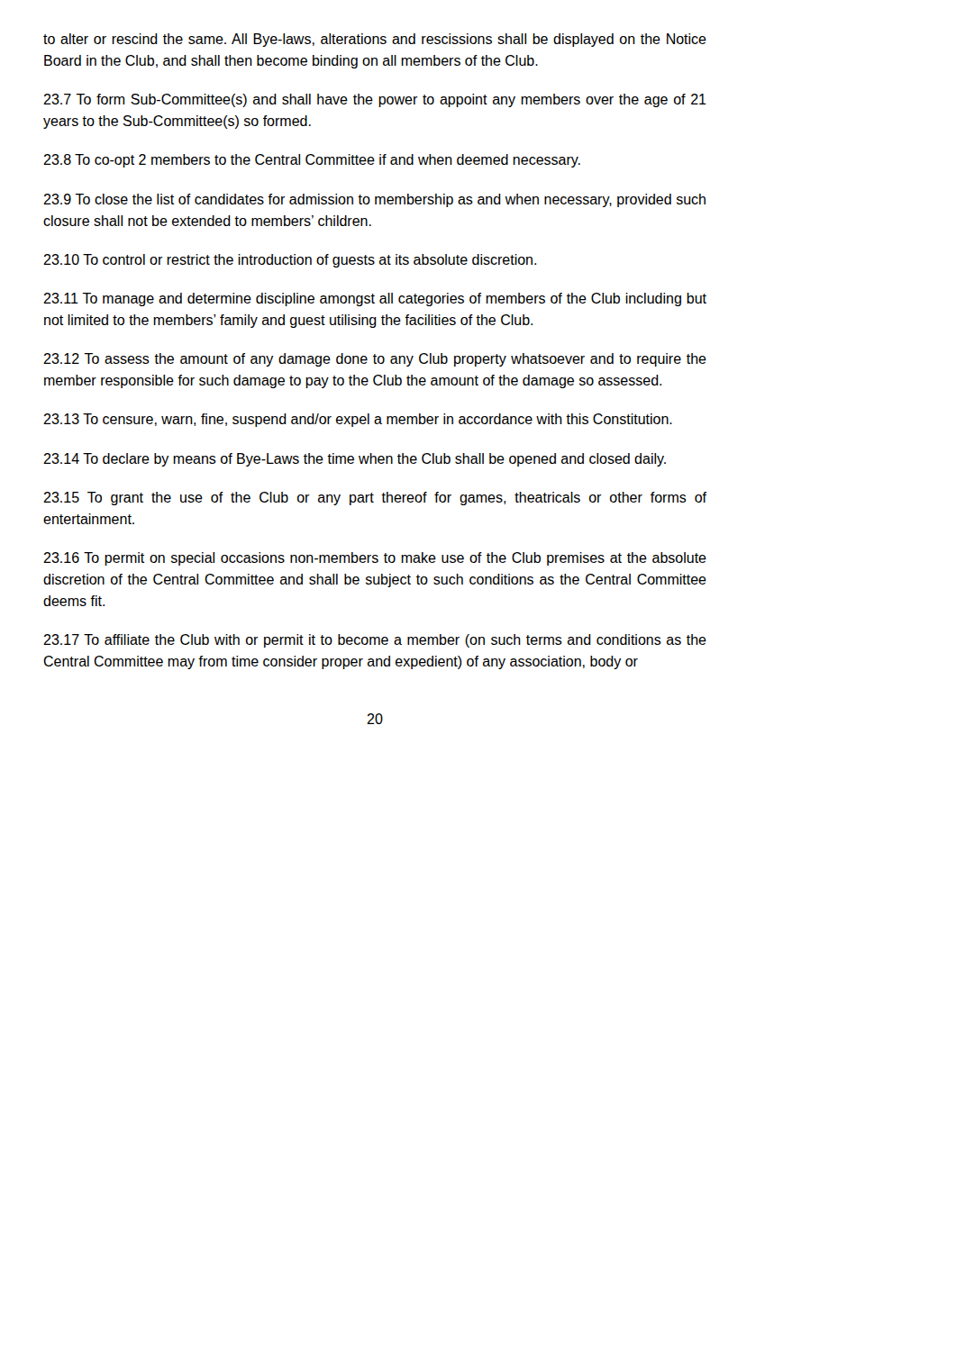to alter or rescind the same. All Bye-laws, alterations and rescissions shall be displayed on the Notice Board in the Club, and shall then become binding on all members of the Club.
23.7 To form Sub-Committee(s) and shall have the power to appoint any members over the age of 21 years to the Sub-Committee(s) so formed.
23.8 To co-opt 2 members to the Central Committee if and when deemed necessary.
23.9 To close the list of candidates for admission to membership as and when necessary, provided such closure shall not be extended to members’ children.
23.10 To control or restrict the introduction of guests at its absolute discretion.
23.11 To manage and determine discipline amongst all categories of members of the Club including but not limited to the members’ family and guest utilising the facilities of the Club.
23.12 To assess the amount of any damage done to any Club property whatsoever and to require the member responsible for such damage to pay to the Club the amount of the damage so assessed.
23.13 To censure, warn, fine, suspend and/or expel a member in accordance with this Constitution.
23.14 To declare by means of Bye-Laws the time when the Club shall be opened and closed daily.
23.15 To grant the use of the Club or any part thereof for games, theatricals or other forms of entertainment.
23.16 To permit on special occasions non-members to make use of the Club premises at the absolute discretion of the Central Committee and shall be subject to such conditions as the Central Committee deems fit.
23.17 To affiliate the Club with or permit it to become a member (on such terms and conditions as the Central Committee may from time consider proper and expedient) of any association, body or
20